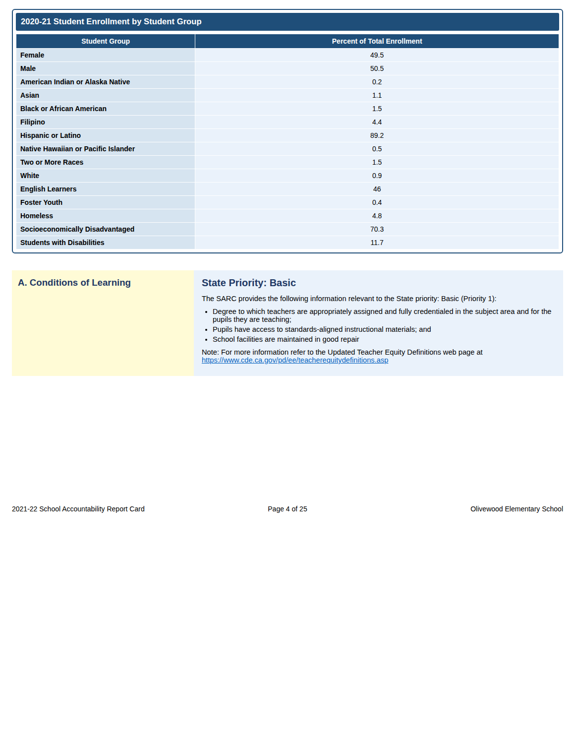2020-21 Student Enrollment by Student Group
| Student Group | Percent of Total Enrollment |
| --- | --- |
| Female | 49.5 |
| Male | 50.5 |
| American Indian or Alaska Native | 0.2 |
| Asian | 1.1 |
| Black or African American | 1.5 |
| Filipino | 4.4 |
| Hispanic or Latino | 89.2 |
| Native Hawaiian or Pacific Islander | 0.5 |
| Two or More Races | 1.5 |
| White | 0.9 |
| English Learners | 46 |
| Foster Youth | 0.4 |
| Homeless | 4.8 |
| Socioeconomically Disadvantaged | 70.3 |
| Students with Disabilities | 11.7 |
A. Conditions of Learning
State Priority: Basic
The SARC provides the following information relevant to the State priority: Basic (Priority 1):
Degree to which teachers are appropriately assigned and fully credentialed in the subject area and for the pupils they are teaching;
Pupils have access to standards-aligned instructional materials; and
School facilities are maintained in good repair
Note: For more information refer to the Updated Teacher Equity Definitions web page at https://www.cde.ca.gov/pd/ee/teacherequitydefinitions.asp
2021-22 School Accountability Report Card
Page 4 of 25
Olivewood Elementary School